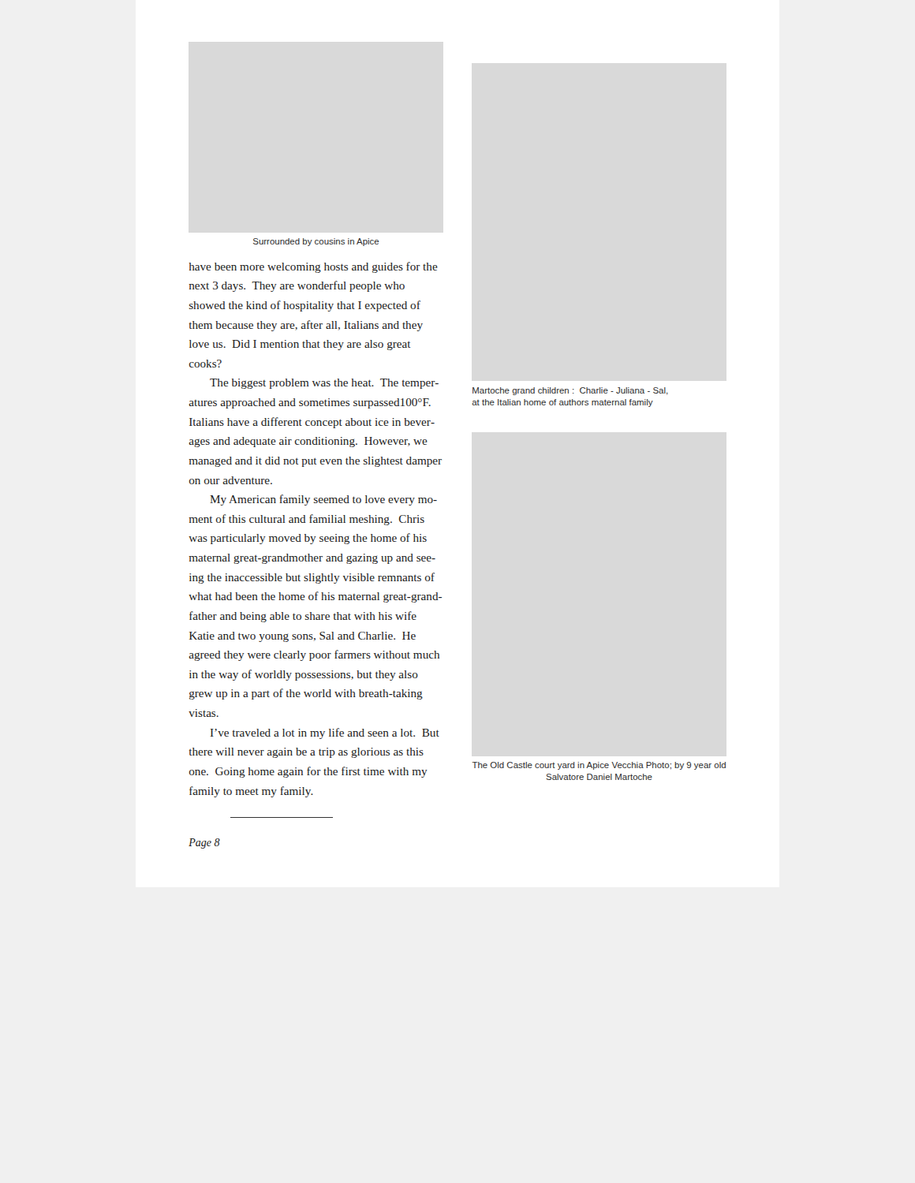Surrounded by cousins in Apice
have been more welcoming hosts and guides for the next 3 days. They are wonderful people who showed the kind of hospitality that I expected of them because they are, after all, Italians and they love us. Did I mention that they are also great cooks?
The biggest problem was the heat. The temperatures approached and sometimes surpassed100°F. Italians have a different concept about ice in beverages and adequate air conditioning. However, we managed and it did not put even the slightest damper on our adventure.
My American family seemed to love every moment of this cultural and familial meshing. Chris was particularly moved by seeing the home of his maternal great-grandmother and gazing up and seeing the inaccessible but slightly visible remnants of what had been the home of his maternal great-grandfather and being able to share that with his wife Katie and two young sons, Sal and Charlie. He agreed they were clearly poor farmers without much in the way of worldly possessions, but they also grew up in a part of the world with breath-taking vistas.
I’ve traveled a lot in my life and seen a lot. But there will never again be a trip as glorious as this one. Going home again for the first time with my family to meet my family.
Martoche grand children : Charlie - Juliana - Sal, at the Italian home of authors maternal family
The Old Castle court yard in Apice Vecchia Photo; by 9 year old Salvatore Daniel Martoche
Page 8